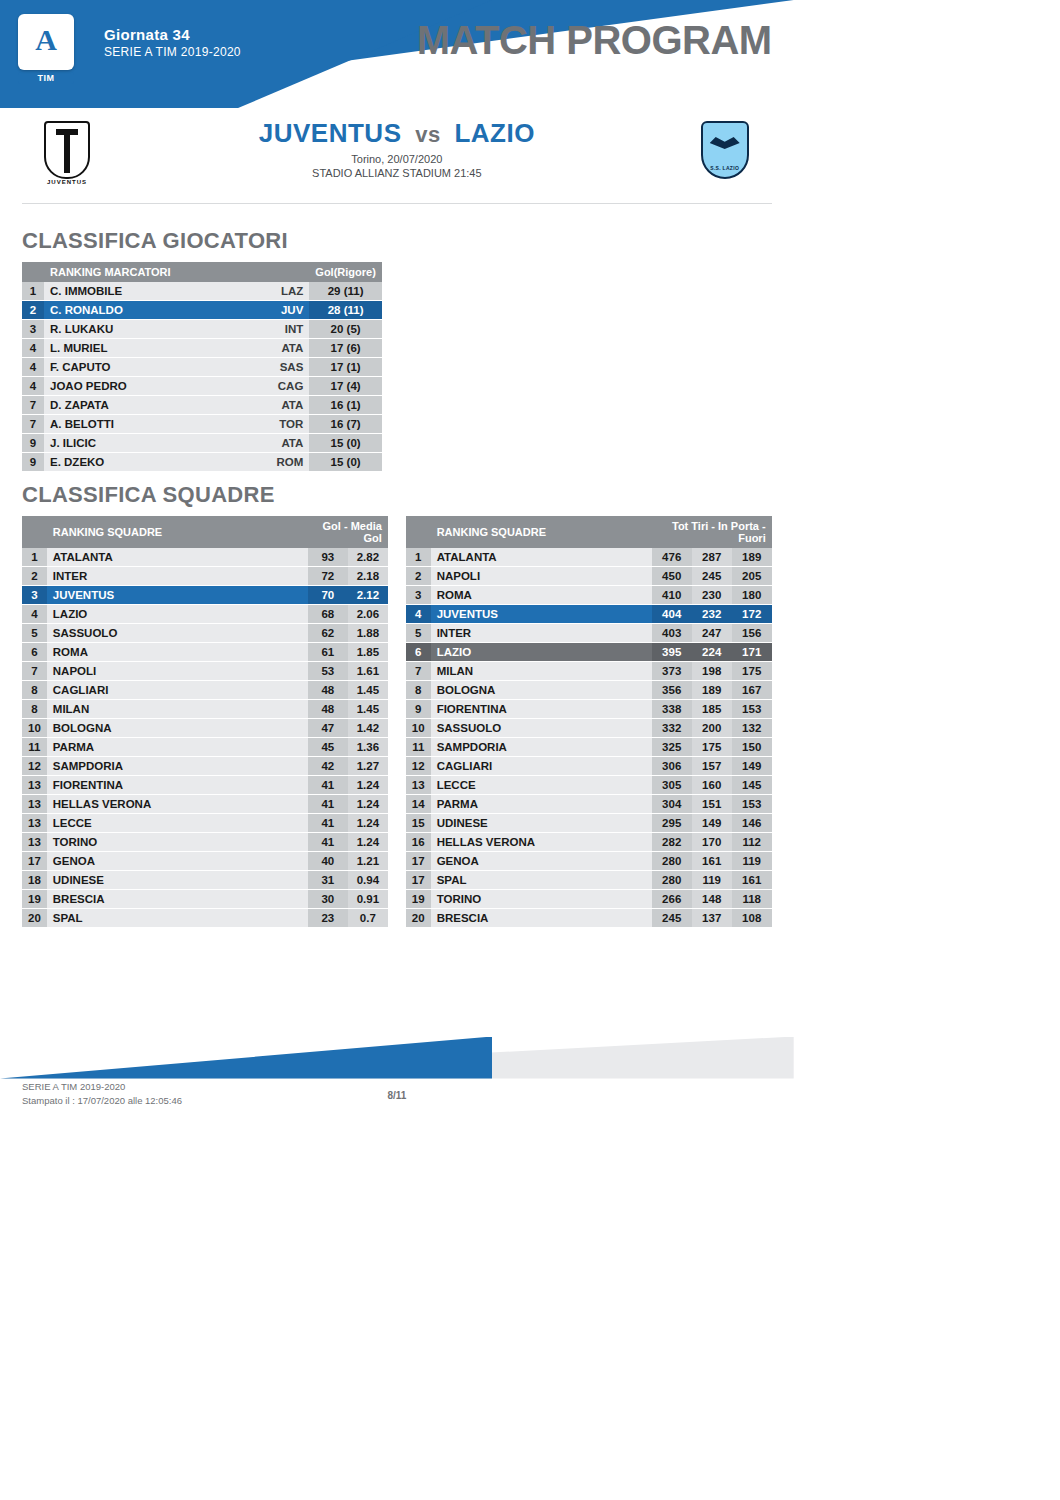TIM
Giornata 34
SERIE A TIM 2019-2020
Match Program
JUVENTUS
JUVENTUS vs LAZIO
Torino, 20/07/2020
STADIO ALLIANZ STADIUM 21:45
Classifica Giocatori
| | RANKING MARCATORI | | Gol(Rigore) |
| --- | --- | --- | --- |
| 1 | C. IMMOBILE | LAZ | 29 (11) |
| 2 | C. RONALDO | JUV | 28 (11) |
| 3 | R. LUKAKU | INT | 20 (5) |
| 4 | L. MURIEL | ATA | 17 (6) |
| 4 | F. CAPUTO | SAS | 17 (1) |
| 4 | JOAO PEDRO | CAG | 17 (4) |
| 7 | D. ZAPATA | ATA | 16 (1) |
| 7 | A. BELOTTI | TOR | 16 (7) |
| 9 | J. ILICIC | ATA | 15 (0) |
| 9 | E. DZEKO | ROM | 15 (0) |
Classifica Squadre
| | RANKING SQUADRE | Gol - Media Gol |
| --- | --- | --- |
| 1 | ATALANTA | 93 | 2.82 |
| 2 | INTER | 72 | 2.18 |
| 3 | JUVENTUS | 70 | 2.12 |
| 4 | LAZIO | 68 | 2.06 |
| 5 | SASSUOLO | 62 | 1.88 |
| 6 | ROMA | 61 | 1.85 |
| 7 | NAPOLI | 53 | 1.61 |
| 8 | CAGLIARI | 48 | 1.45 |
| 8 | MILAN | 48 | 1.45 |
| 10 | BOLOGNA | 47 | 1.42 |
| 11 | PARMA | 45 | 1.36 |
| 12 | SAMPDORIA | 42 | 1.27 |
| 13 | FIORENTINA | 41 | 1.24 |
| 13 | HELLAS VERONA | 41 | 1.24 |
| 13 | LECCE | 41 | 1.24 |
| 13 | TORINO | 41 | 1.24 |
| 17 | GENOA | 40 | 1.21 |
| 18 | UDINESE | 31 | 0.94 |
| 19 | BRESCIA | 30 | 0.91 |
| 20 | SPAL | 23 | 0.7 |
| | RANKING SQUADRE | Tot Tiri - In Porta - Fuori |
| --- | --- | --- |
| 1 | ATALANTA | 476 | 287 | 189 |
| 2 | NAPOLI | 450 | 245 | 205 |
| 3 | ROMA | 410 | 230 | 180 |
| 4 | JUVENTUS | 404 | 232 | 172 |
| 5 | INTER | 403 | 247 | 156 |
| 6 | LAZIO | 395 | 224 | 171 |
| 7 | MILAN | 373 | 198 | 175 |
| 8 | BOLOGNA | 356 | 189 | 167 |
| 9 | FIORENTINA | 338 | 185 | 153 |
| 10 | SASSUOLO | 332 | 200 | 132 |
| 11 | SAMPDORIA | 325 | 175 | 150 |
| 12 | CAGLIARI | 306 | 157 | 149 |
| 13 | LECCE | 305 | 160 | 145 |
| 14 | PARMA | 304 | 151 | 153 |
| 15 | UDINESE | 295 | 149 | 146 |
| 16 | HELLAS VERONA | 282 | 170 | 112 |
| 17 | GENOA | 280 | 161 | 119 |
| 17 | SPAL | 280 | 119 | 161 |
| 19 | TORINO | 266 | 148 | 118 |
| 20 | BRESCIA | 245 | 137 | 108 |
SERIE A TIM 2019-2020
Stampato il : 17/07/2020 alle 12:05:46
8/11